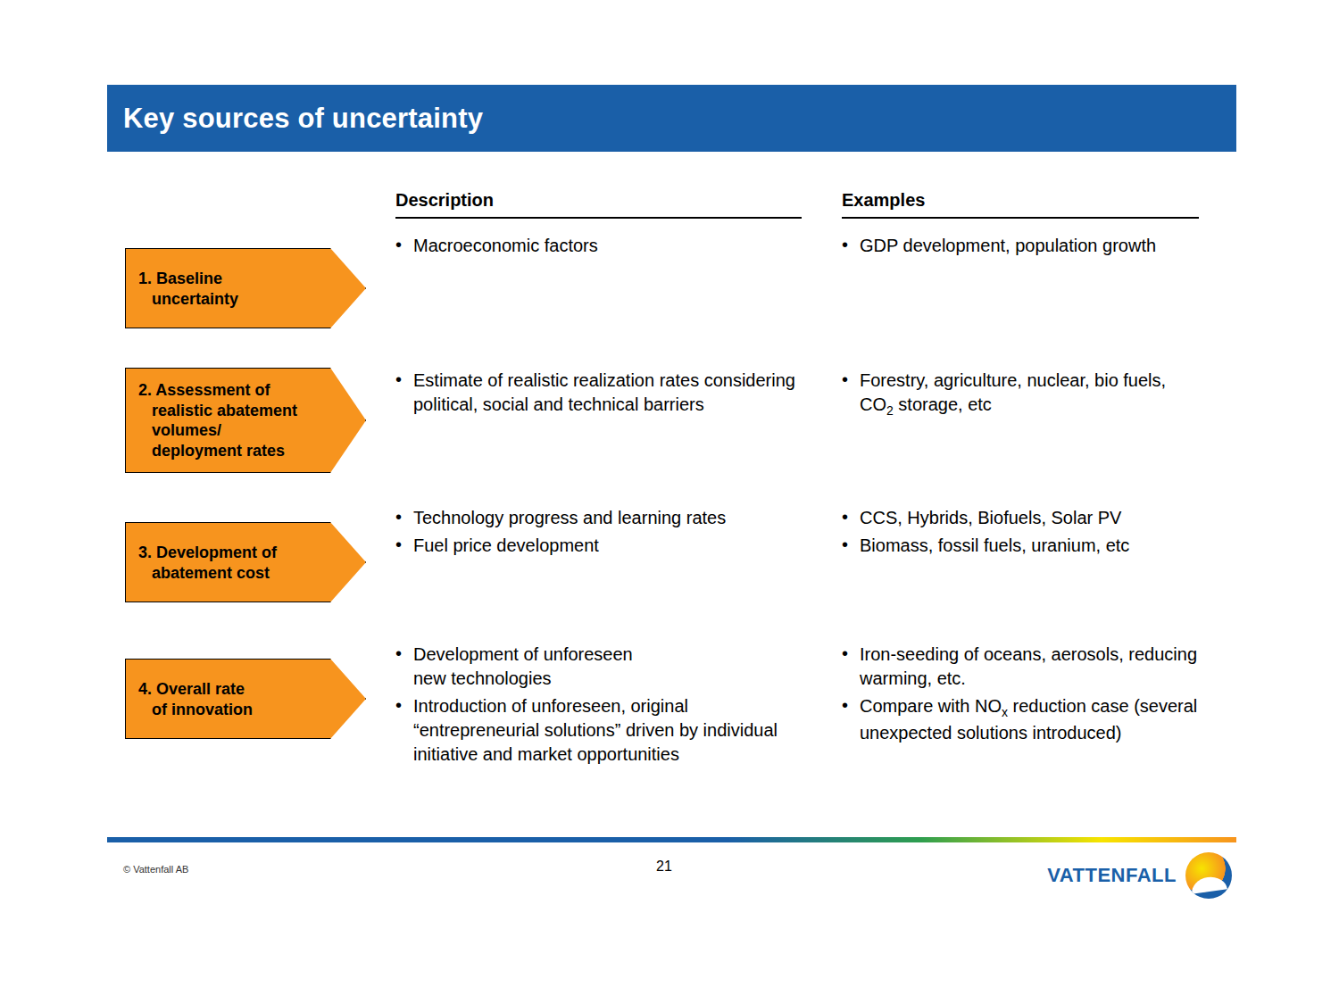Key sources of uncertainty
Description
Examples
1. Baseline
uncertainty
Macroeconomic factors
GDP development, population growth
2. Assessment of
realistic abatement
volumes/
deployment rates
Estimate of realistic realization rates considering political, social and technical barriers
Forestry, agriculture, nuclear, bio fuels, CO2 storage, etc
3. Development of
abatement cost
Technology progress and learning rates
Fuel price development
CCS, Hybrids, Biofuels, Solar PV
Biomass, fossil fuels, uranium, etc
4. Overall rate
of innovation
Development of unforeseen
new technologies
Introduction of unforeseen, original “entrepreneurial solutions” driven by individual initiative and market opportunities
Iron-seeding of oceans, aerosols, reducing warming, etc.
Compare with NOx reduction case (several unexpected solutions introduced)
© Vattenfall AB
21
VATTENFALL